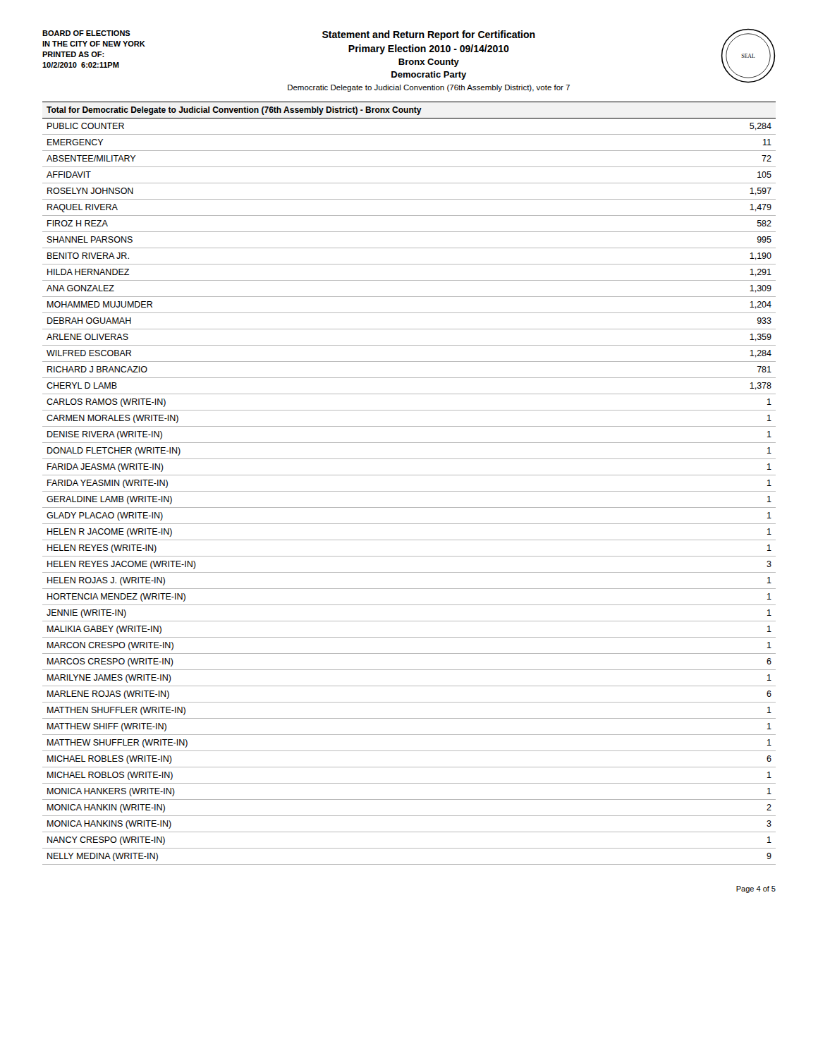BOARD OF ELECTIONS
IN THE CITY OF NEW YORK
PRINTED AS OF:
10/2/2010 6:02:11PM
Statement and Return Report for Certification
Primary Election 2010 - 09/14/2010
Bronx County
Democratic Party
Democratic Delegate to Judicial Convention (76th Assembly District), vote for 7
Total for Democratic Delegate to Judicial Convention (76th Assembly District) - Bronx County
| PUBLIC COUNTER | 5,284 |
| EMERGENCY | 11 |
| ABSENTEE/MILITARY | 72 |
| AFFIDAVIT | 105 |
| ROSELYN JOHNSON | 1,597 |
| RAQUEL RIVERA | 1,479 |
| FIROZ H REZA | 582 |
| SHANNEL PARSONS | 995 |
| BENITO RIVERA JR. | 1,190 |
| HILDA HERNANDEZ | 1,291 |
| ANA GONZALEZ | 1,309 |
| MOHAMMED MUJUMDER | 1,204 |
| DEBRAH OGUAMAH | 933 |
| ARLENE OLIVERAS | 1,359 |
| WILFRED ESCOBAR | 1,284 |
| RICHARD J BRANCAZIO | 781 |
| CHERYL D LAMB | 1,378 |
| CARLOS RAMOS (WRITE-IN) | 1 |
| CARMEN MORALES (WRITE-IN) | 1 |
| DENISE RIVERA (WRITE-IN) | 1 |
| DONALD FLETCHER (WRITE-IN) | 1 |
| FARIDA JEASMA (WRITE-IN) | 1 |
| FARIDA YEASMIN (WRITE-IN) | 1 |
| GERALDINE LAMB (WRITE-IN) | 1 |
| GLADY PLACAO (WRITE-IN) | 1 |
| HELEN R JACOME (WRITE-IN) | 1 |
| HELEN REYES (WRITE-IN) | 1 |
| HELEN REYES JACOME (WRITE-IN) | 3 |
| HELEN ROJAS J. (WRITE-IN) | 1 |
| HORTENCIA MENDEZ (WRITE-IN) | 1 |
| JENNIE (WRITE-IN) | 1 |
| MALIKIA GABEY (WRITE-IN) | 1 |
| MARCON CRESPO (WRITE-IN) | 1 |
| MARCOS CRESPO (WRITE-IN) | 6 |
| MARILYNE JAMES (WRITE-IN) | 1 |
| MARLENE ROJAS (WRITE-IN) | 6 |
| MATTHEN SHUFFLER (WRITE-IN) | 1 |
| MATTHEW SHIFF (WRITE-IN) | 1 |
| MATTHEW SHUFFLER (WRITE-IN) | 1 |
| MICHAEL ROBLES (WRITE-IN) | 6 |
| MICHAEL ROBLOS (WRITE-IN) | 1 |
| MONICA HANKERS (WRITE-IN) | 1 |
| MONICA HANKIN (WRITE-IN) | 2 |
| MONICA HANKINS (WRITE-IN) | 3 |
| NANCY CRESPO (WRITE-IN) | 1 |
| NELLY MEDINA (WRITE-IN) | 9 |
Page 4 of 5